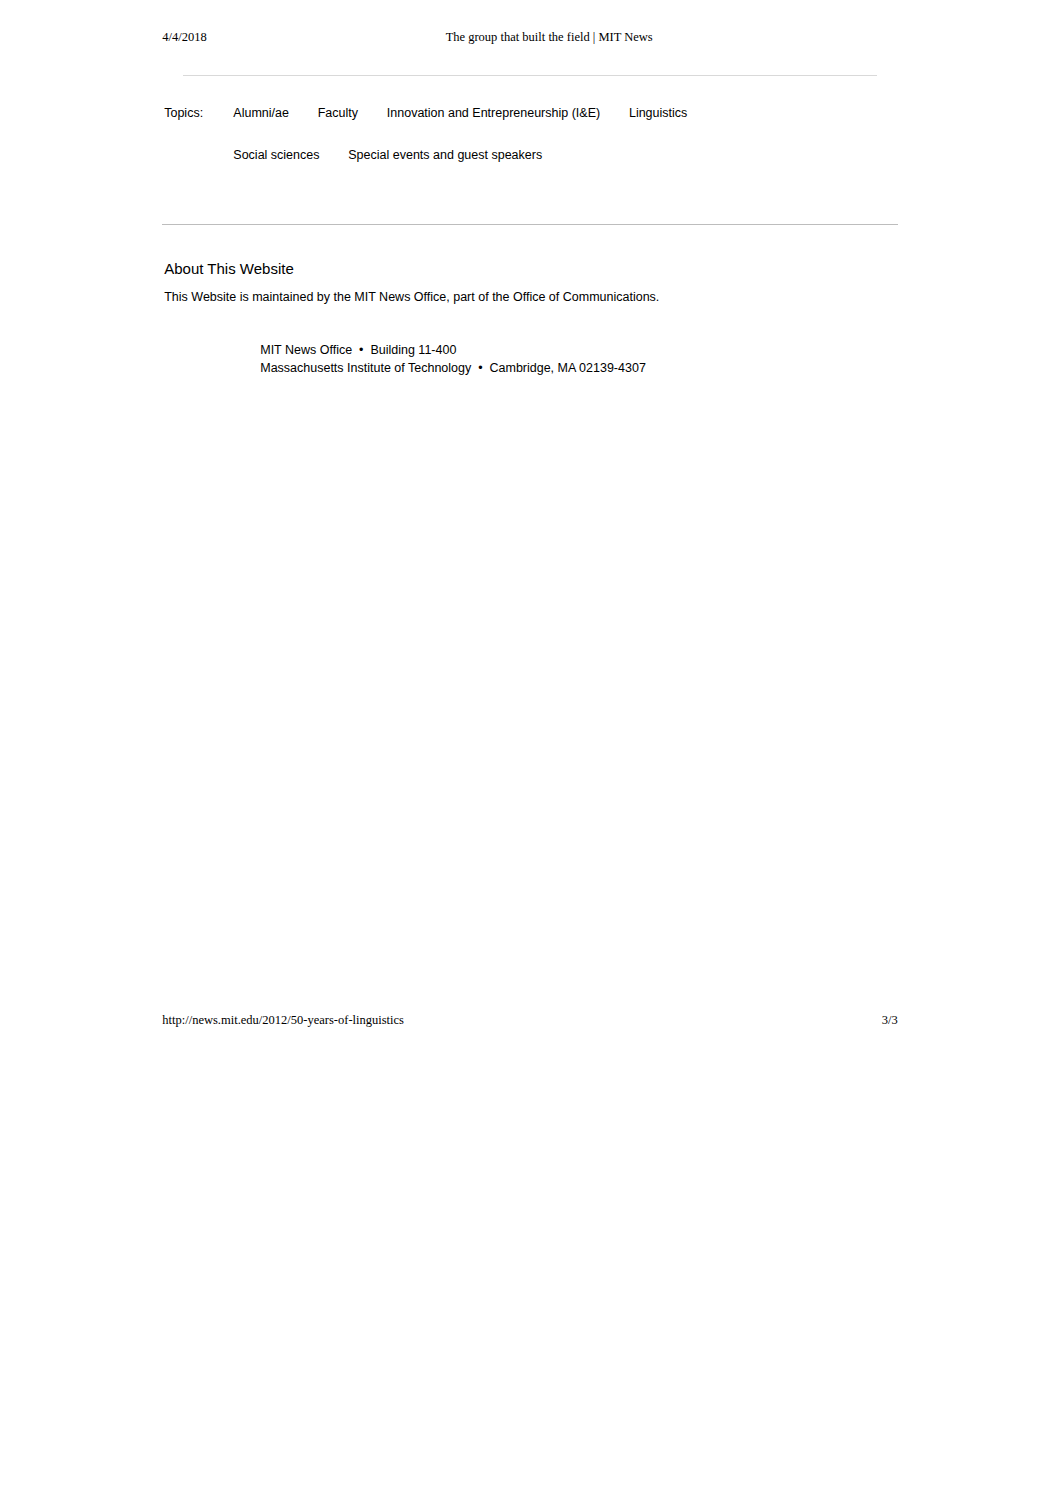4/4/2018
The group that built the field | MIT News
Topics:
Alumni/ae Faculty Innovation and Entrepreneurship (I&E) Linguistics
Topics:
Social sciences Special events and guest speakers
About This Website
This Website is maintained by the MIT News Office, part of the Office of Communications.
MIT News Office • Building 11-400
Massachusetts Institute of Technology • Cambridge, MA 02139-4307
http://news.mit.edu/2012/50-years-of-linguistics
3/3